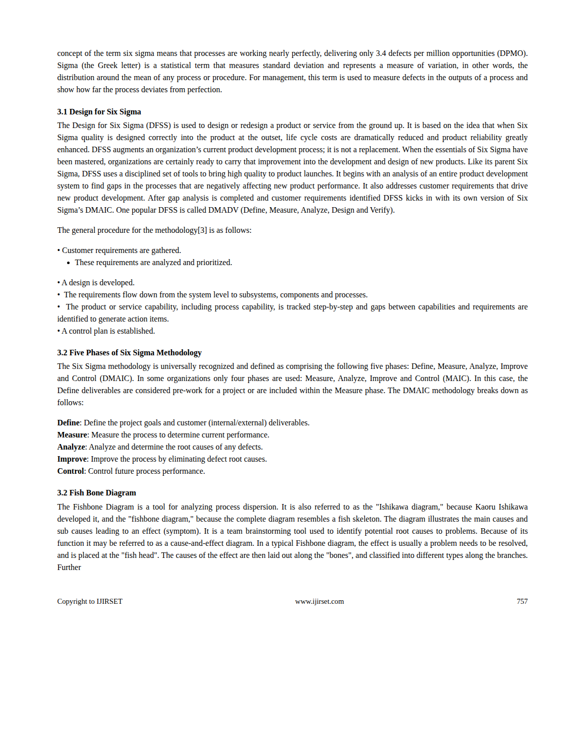concept of the term six sigma means that processes are working nearly perfectly, delivering only 3.4 defects per million opportunities (DPMO). Sigma (the Greek letter) is a statistical term that measures standard deviation and represents a measure of variation, in other words, the distribution around the mean of any process or procedure. For management, this term is used to measure defects in the outputs of a process and show how far the process deviates from perfection.
3.1 Design for Six Sigma
The Design for Six Sigma (DFSS) is used to design or redesign a product or service from the ground up. It is based on the idea that when Six Sigma quality is designed correctly into the product at the outset, life cycle costs are dramatically reduced and product reliability greatly enhanced. DFSS augments an organization’s current product development process; it is not a replacement. When the essentials of Six Sigma have been mastered, organizations are certainly ready to carry that improvement into the development and design of new products. Like its parent Six Sigma, DFSS uses a disciplined set of tools to bring high quality to product launches. It begins with an analysis of an entire product development system to find gaps in the processes that are negatively affecting new product performance. It also addresses customer requirements that drive new product development. After gap analysis is completed and customer requirements identified DFSS kicks in with its own version of Six Sigma’s DMAIC. One popular DFSS is called DMADV (Define, Measure, Analyze, Design and Verify).
The general procedure for the methodology[3] is as follows:
• Customer requirements are gathered.
These requirements are analyzed and prioritized.
• A design is developed.
• The requirements flow down from the system level to subsystems, components and processes.
• The product or service capability, including process capability, is tracked step-by-step and gaps between capabilities and requirements are identified to generate action items.
• A control plan is established.
3.2 Five Phases of Six Sigma Methodology
The Six Sigma methodology is universally recognized and defined as comprising the following five phases: Define, Measure, Analyze, Improve and Control (DMAIC). In some organizations only four phases are used: Measure, Analyze, Improve and Control (MAIC). In this case, the Define deliverables are considered pre-work for a project or are included within the Measure phase. The DMAIC methodology breaks down as follows:
Define: Define the project goals and customer (internal/external) deliverables.
Measure: Measure the process to determine current performance.
Analyze: Analyze and determine the root causes of any defects.
Improve: Improve the process by eliminating defect root causes.
Control: Control future process performance.
3.2 Fish Bone Diagram
The Fishbone Diagram is a tool for analyzing process dispersion. It is also referred to as the "Ishikawa diagram," because Kaoru Ishikawa developed it, and the "fishbone diagram," because the complete diagram resembles a fish skeleton. The diagram illustrates the main causes and sub causes leading to an effect (symptom). It is a team brainstorming tool used to identify potential root causes to problems. Because of its function it may be referred to as a cause-and-effect diagram. In a typical Fishbone diagram, the effect is usually a problem needs to be resolved, and is placed at the "fish head". The causes of the effect are then laid out along the "bones", and classified into different types along the branches. Further
Copyright to IJIRSET www.ijirset.com 757